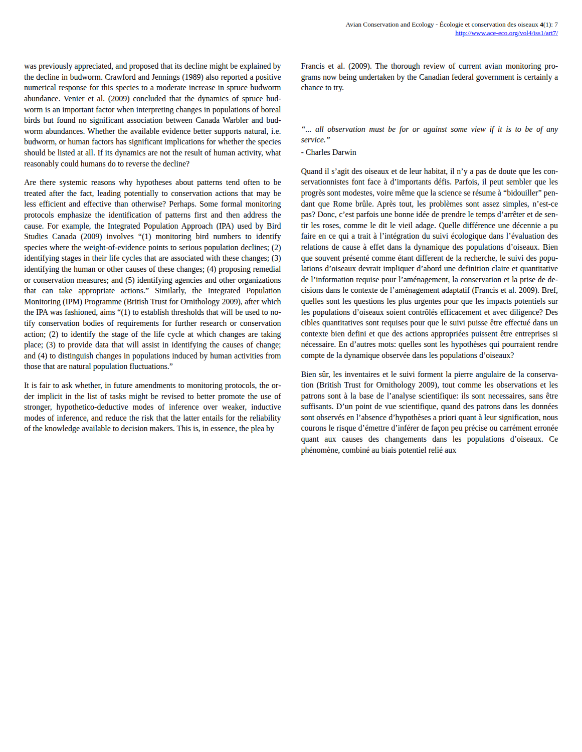Avian Conservation and Ecology - Écologie et conservation des oiseaux 4(1): 7 http://www.ace-eco.org/vol4/iss1/art7/
was previously appreciated, and proposed that its decline might be explained by the decline in budworm. Crawford and Jennings (1989) also reported a positive numerical response for this species to a moderate increase in spruce budworm abundance. Venier et al. (2009) concluded that the dynamics of spruce budworm is an important factor when interpreting changes in populations of boreal birds but found no significant association between Canada Warbler and budworm abundances. Whether the available evidence better supports natural, i.e. budworm, or human factors has significant implications for whether the species should be listed at all. If its dynamics are not the result of human activity, what reasonably could humans do to reverse the decline?
Are there systemic reasons why hypotheses about patterns tend often to be treated after the fact, leading potentially to conservation actions that may be less efficient and effective than otherwise? Perhaps. Some formal monitoring protocols emphasize the identification of patterns first and then address the cause. For example, the Integrated Population Approach (IPA) used by Bird Studies Canada (2009) involves “(1) monitoring bird numbers to identify species where the weight-of-evidence points to serious population declines; (2) identifying stages in their life cycles that are associated with these changes; (3) identifying the human or other causes of these changes; (4) proposing remedial or conservation measures; and (5) identifying agencies and other organizations that can take appropriate actions.” Similarly, the Integrated Population Monitoring (IPM) Programme (British Trust for Ornithology 2009), after which the IPA was fashioned, aims “(1) to establish thresholds that will be used to notify conservation bodies of requirements for further research or conservation action; (2) to identify the stage of the life cycle at which changes are taking place; (3) to provide data that will assist in identifying the causes of change; and (4) to distinguish changes in populations induced by human activities from those that are natural population fluctuations.”
It is fair to ask whether, in future amendments to monitoring protocols, the order implicit in the list of tasks might be revised to better promote the use of stronger, hypothetico-deductive modes of inference over weaker, inductive modes of inference, and reduce the risk that the latter entails for the reliability of the knowledge available to decision makers. This is, in essence, the plea by
Francis et al. (2009). The thorough review of current avian monitoring programs now being undertaken by the Canadian federal government is certainly a chance to try.
“... all observation must be for or against some view if it is to be of any service.”
- Charles Darwin
Quand il s’agit des oiseaux et de leur habitat, il n’y a pas de doute que les conservationnistes font face à d’importants défis. Parfois, il peut sembler que les progrès sont modestes, voire même que la science se résume à “bidouiller” pendant que Rome brûle. Après tout, les problèmes sont assez simples, n’est-ce pas? Donc, c’est parfois une bonne idée de prendre le temps d’arrêter et de sentir les roses, comme le dit le vieil adage. Quelle différence une décennie a pu faire en ce qui a trait à l’intégration du suivi écologique dans l’évaluation des relations de cause à effet dans la dynamique des populations d’oiseaux. Bien que souvent présenté comme étant different de la recherche, le suivi des populations d’oiseaux devrait impliquer d’abord une definition claire et quantitative de l’information requise pour l’aménagement, la conservation et la prise de decisions dans le contexte de l’aménagement adaptatif (Francis et al. 2009). Bref, quelles sont les questions les plus urgentes pour que les impacts potentiels sur les populations d’oiseaux soient contrôlés efficacement et avec diligence? Des cibles quantitatives sont requises pour que le suivi puisse être effectué dans un contexte bien defini et que des actions appropriées puissent être entreprises si nécessaire. En d’autres mots: quelles sont les hypothèses qui pourraient rendre compte de la dynamique observée dans les populations d’oiseaux?
Bien sûr, les inventaires et le suivi forment la pierre angulaire de la conservation (British Trust for Ornithology 2009), tout comme les observations et les patrons sont à la base de l’analyse scientifique: ils sont necessaires, sans être suffisants. D’un point de vue scientifique, quand des patrons dans les données sont observés en l’absence d’hypothèses a priori quant à leur signification, nous courons le risque d’émettre d’inférer de façon peu précise ou carrément erronée quant aux causes des changements dans les populations d’oiseaux. Ce phénomène, combiné au biais potentiel relié aux